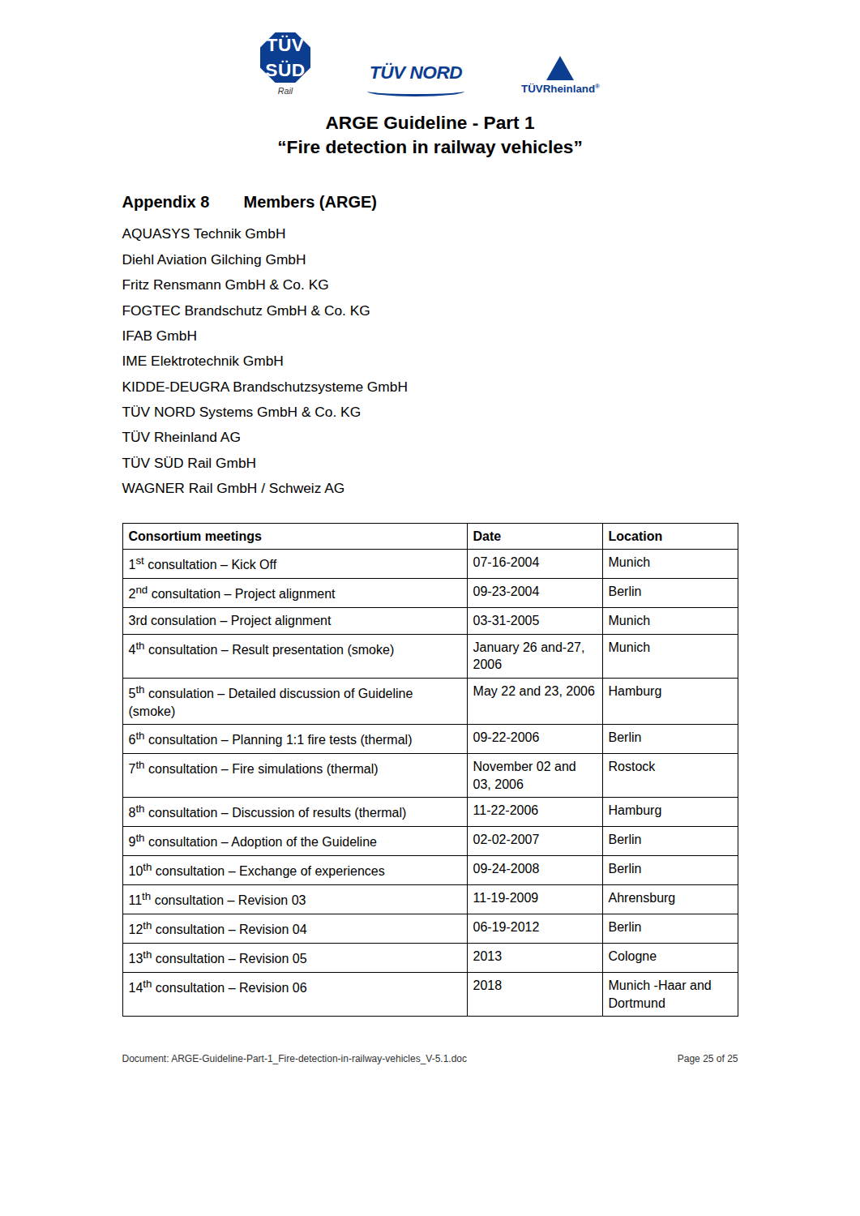TÜV
SÜD
Rail
TÜV NORD
TÜVRheinland®
ARGE Guideline - Part 1
“Fire detection in railway vehicles”
Appendix 8 Members (ARGE)
AQUASYS Technik GmbH
Diehl Aviation Gilching GmbH
Fritz Rensmann GmbH & Co. KG
FOGTEC Brandschutz GmbH & Co. KG
IFAB GmbH
IME Elektrotechnik GmbH
KIDDE-DEUGRA Brandschutzsysteme GmbH
TÜV NORD Systems GmbH & Co. KG
TÜV Rheinland AG
TÜV SÜD Rail GmbH
WAGNER Rail GmbH / Schweiz AG
| Consortium meetings | Date | Location |
| --- | --- | --- |
| 1 st consultation – Kick Off | 07-16-2004 | Munich |
| 2 nd consultation – Project alignment | 09-23-2004 | Berlin |
| 3rd consulation – Project alignment | 03-31-2005 | Munich |
| 4 th consultation – Result presentation (smoke) | January 26 and-27, 2006 | Munich |
| 5 th consulation – Detailed discussion of Guideline (smoke) | May 22 and 23, 2006 | Hamburg |
| 6 th consultation – Planning 1:1 fire tests (thermal) | 09-22-2006 | Berlin |
| 7 th consultation – Fire simulations (thermal) | November 02 and 03, 2006 | Rostock |
| 8 th consultation – Discussion of results (thermal) | 11-22-2006 | Hamburg |
| 9 th consultation – Adoption of the Guideline | 02-02-2007 | Berlin |
| 10 th consultation – Exchange of experiences | 09-24-2008 | Berlin |
| 11 th consultation – Revision 03 | 11-19-2009 | Ahrensburg |
| 12 th consultation – Revision 04 | 06-19-2012 | Berlin |
| 13 th consultation – Revision 05 | 2013 | Cologne |
| 14 th consultation – Revision 06 | 2018 | Munich -Haar and Dortmund |
Document: ARGE-Guideline-Part-1_Fire-detection-in-railway-vehicles_V-5.1.doc Page 25 of 25